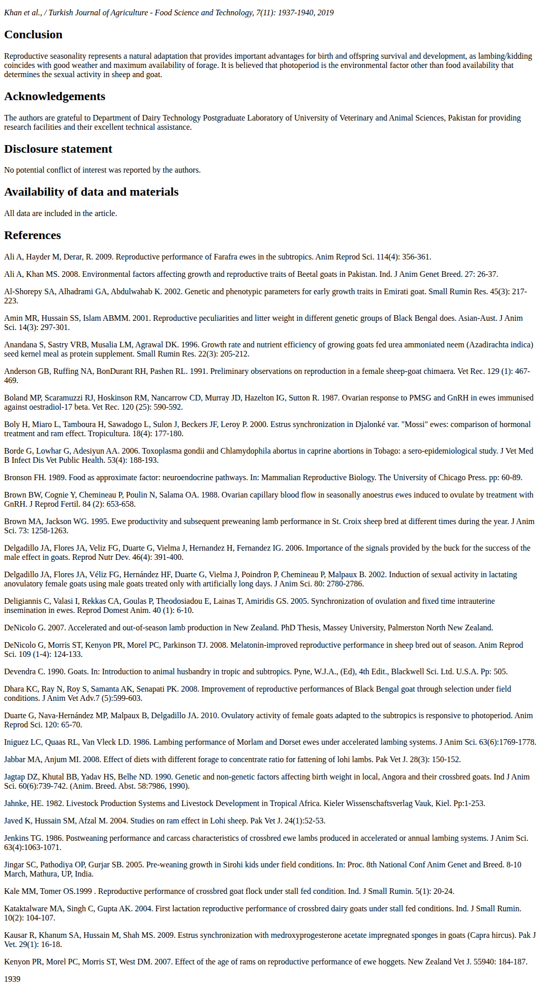Khan et al., / Turkish Journal of Agriculture - Food Science and Technology, 7(11): 1937-1940, 2019
Conclusion
Reproductive seasonality represents a natural adaptation that provides important advantages for birth and offspring survival and development, as lambing/kidding coincides with good weather and maximum availability of forage. It is believed that photoperiod is the environmental factor other than food availability that determines the sexual activity in sheep and goat.
Acknowledgements
The authors are grateful to Department of Dairy Technology Postgraduate Laboratory of University of Veterinary and Animal Sciences, Pakistan for providing research facilities and their excellent technical assistance.
Disclosure statement
No potential conflict of interest was reported by the authors.
Availability of data and materials
All data are included in the article.
References
Ali A, Hayder M, Derar, R. 2009. Reproductive performance of Farafra ewes in the subtropics. Anim Reprod Sci. 114(4): 356-361.
Ali A, Khan MS. 2008. Environmental factors affecting growth and reproductive traits of Beetal goats in Pakistan. Ind. J Anim Genet Breed. 27: 26-37.
Al-Shorepy SA, Alhadrami GA, Abdulwahab K. 2002. Genetic and phenotypic parameters for early growth traits in Emirati goat. Small Rumin Res. 45(3): 217-223.
Amin MR, Hussain SS, Islam ABMM. 2001. Reproductive peculiarities and litter weight in different genetic groups of Black Bengal does. Asian-Aust. J Anim Sci. 14(3): 297-301.
Anandana S, Sastry VRB, Musalia LM, Agrawal DK. 1996. Growth rate and nutrient efficiency of growing goats fed urea ammoniated neem (Azadirachta indica) seed kernel meal as protein supplement. Small Rumin Res. 22(3): 205-212.
Anderson GB, Ruffing NA, BonDurant RH, Pashen RL. 1991. Preliminary observations on reproduction in a female sheep-goat chimaera. Vet Rec. 129 (1): 467-469.
Boland MP, Scaramuzzi RJ, Hoskinson RM, Nancarrow CD, Murray JD, Hazelton IG, Sutton R. 1987. Ovarian response to PMSG and GnRH in ewes immunised against oestradiol-17 beta. Vet Rec. 120 (25): 590-592.
Boly H, Miaro L, Tamboura H, Sawadogo L, Sulon J, Beckers JF, Leroy P. 2000. Estrus synchronization in Djalonké var. "Mossi" ewes: comparison of hormonal treatment and ram effect. Tropicultura. 18(4): 177-180.
Borde G, Lowhar G, Adesiyun AA. 2006. Toxoplasma gondii and Chlamydophila abortus in caprine abortions in Tobago: a sero-epidemiological study. J Vet Med B Infect Dis Vet Public Health. 53(4): 188-193.
Bronson FH. 1989. Food as approximate factor: neuroendocrine pathways. In: Mammalian Reproductive Biology. The University of Chicago Press. pp: 60-89.
Brown BW, Cognie Y, Chemineau P, Poulin N, Salama OA. 1988. Ovarian capillary blood flow in seasonally anoestrus ewes induced to ovulate by treatment with GnRH. J Reprod Fertil. 84 (2): 653-658.
Brown MA, Jackson WG. 1995. Ewe productivity and subsequent preweaning lamb performance in St. Croix sheep bred at different times during the year. J Anim Sci. 73: 1258-1263.
Delgadillo JA, Flores JA, Veliz FG, Duarte G, Vielma J, Hernandez H, Fernandez IG. 2006. Importance of the signals provided by the buck for the success of the male effect in goats. Reprod Nutr Dev. 46(4): 391-400.
Delgadillo JA, Flores JA, Véliz FG, Hernández HF, Duarte G, Vielma J, Poindron P, Chemineau P, Malpaux B. 2002. Induction of sexual activity in lactating anovulatory female goats using male goats treated only with artificially long days. J Anim Sci. 80: 2780-2786.
Deligiannis C, Valasi I, Rekkas CA, Goulas P, Theodosiadou E, Lainas T, Amiridis GS. 2005. Synchronization of ovulation and fixed time intrauterine insemination in ewes. Reprod Domest Anim. 40 (1): 6-10.
DeNicolo G. 2007. Accelerated and out-of-season lamb production in New Zealand. PhD Thesis, Massey University, Palmerston North New Zealand.
DeNicolo G, Morris ST, Kenyon PR, Morel PC, Parkinson TJ. 2008. Melatonin-improved reproductive performance in sheep bred out of season. Anim Reprod Sci. 109 (1-4): 124-133.
Devendra C. 1990. Goats. In: Introduction to animal husbandry in tropic and subtropics. Pyne, W.J.A., (Ed), 4th Edit., Blackwell Sci. Ltd. U.S.A. Pp: 505.
Dhara KC, Ray N, Roy S, Samanta AK, Senapati PK. 2008. Improvement of reproductive performances of Black Bengal goat through selection under field conditions. J Anim Vet Adv.7 (5):599-603.
Duarte G, Nava-Hernández MP, Malpaux B, Delgadillo JA. 2010. Ovulatory activity of female goats adapted to the subtropics is responsive to photoperiod. Anim Reprod Sci. 120: 65-70.
Iniguez LC, Quaas RL, Van Vleck LD. 1986. Lambing performance of Morlam and Dorset ewes under accelerated lambing systems. J Anim Sci. 63(6):1769-1778.
Jabbar MA, Anjum MI. 2008. Effect of diets with different forage to concentrate ratio for fattening of lohi lambs. Pak Vet J. 28(3): 150-152.
Jagtap DZ, Khutal BB, Yadav HS, Belhe ND. 1990. Genetic and non-genetic factors affecting birth weight in local, Angora and their crossbred goats. Ind J Anim Sci. 60(6):739-742. (Anim. Breed. Abst. 58:7986, 1990).
Jahnke, HE. 1982. Livestock Production Systems and Livestock Development in Tropical Africa. Kieler Wissenschaftsverlag Vauk, Kiel. Pp:1-253.
Javed K, Hussain SM, Afzal M. 2004. Studies on ram effect in Lohi sheep. Pak Vet J. 24(1):52-53.
Jenkins TG. 1986. Postweaning performance and carcass characteristics of crossbred ewe lambs produced in accelerated or annual lambing systems. J Anim Sci. 63(4):1063-1071.
Jingar SC, Pathodiya OP, Gurjar SB. 2005. Pre-weaning growth in Sirohi kids under field conditions. In: Proc. 8th National Conf Anim Genet and Breed. 8-10 March, Mathura, UP, India.
Kale MM, Tomer OS.1999 . Reproductive performance of crossbred goat flock under stall fed condition. Ind. J Small Rumin. 5(1): 20-24.
Kataktalware MA, Singh C, Gupta AK. 2004. First lactation reproductive performance of crossbred dairy goats under stall fed conditions. Ind. J Small Rumin. 10(2): 104-107.
Kausar R, Khanum SA, Hussain M, Shah MS. 2009. Estrus synchronization with medroxyprogesterone acetate impregnated sponges in goats (Capra hircus). Pak J Vet. 29(1): 16-18.
Kenyon PR, Morel PC, Morris ST, West DM. 2007. Effect of the age of rams on reproductive performance of ewe hoggets. New Zealand Vet J. 55940: 184-187.
1939